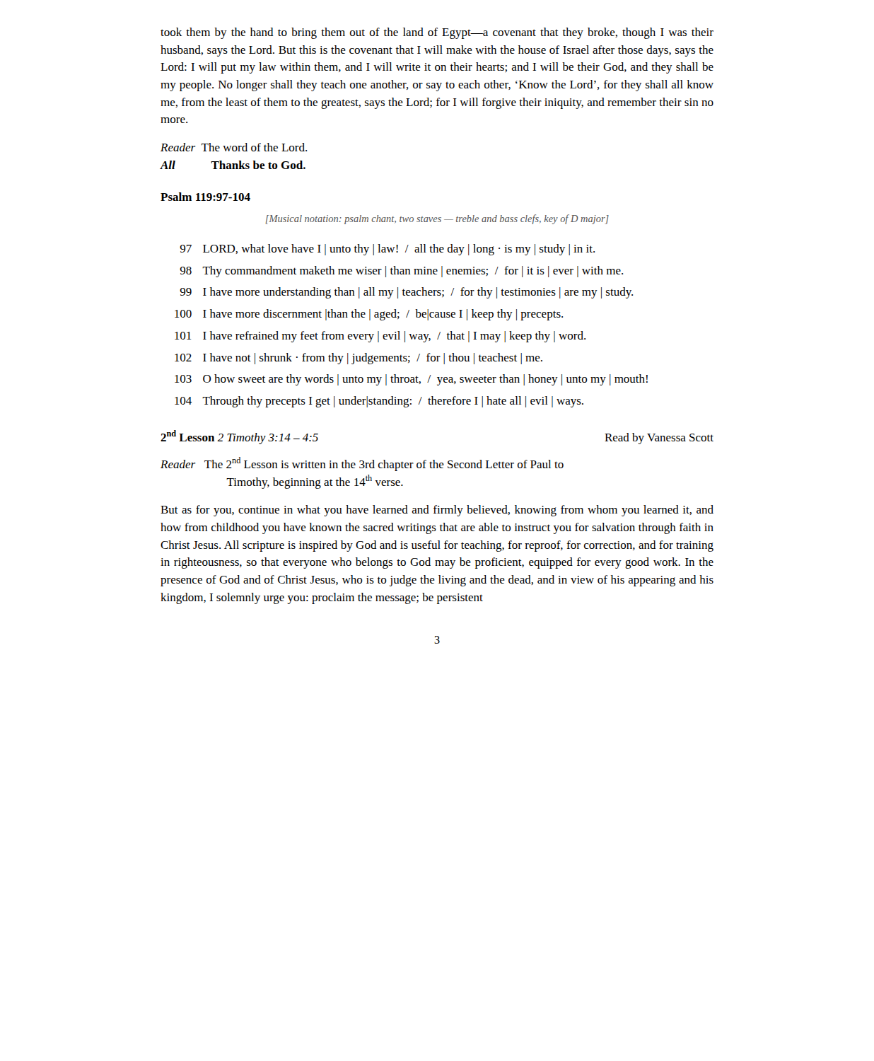took them by the hand to bring them out of the land of Egypt—a covenant that they broke, though I was their husband, says the Lord. But this is the covenant that I will make with the house of Israel after those days, says the Lord: I will put my law within them, and I will write it on their hearts; and I will be their God, and they shall be my people. No longer shall they teach one another, or say to each other, ‘Know the Lord’, for they shall all know me, from the least of them to the greatest, says the Lord; for I will forgive their iniquity, and remember their sin no more.
Reader The word of the Lord.
All Thanks be to God.
Psalm 119:97-104
[Musical notation: psalm chant, two staves — treble and bass clefs, key of D major]
| 97 | LORD, what love have I / unto thy / law! / all the day / long · is my / study / in it. |
| 98 | Thy commandment maketh me wiser / than mine / enemies; / for / it is / ever / with me. |
| 99 | I have more understanding than / all my / teachers; / for thy / testimonies / are my / study. |
| 100 | I have more discernment /than the / aged; / be/cause I / keep thy / precepts. |
| 101 | I have refrained my feet from every / evil / way, / that / I may / keep thy / word. |
| 102 | I have not / shrunk · from thy / judgements; / for / thou / teachest / me. |
| 103 | O how sweet are thy words / unto my / throat, / yea, sweeter than / honey / unto my / mouth! |
| 104 | Through thy precepts I get / under/standing: / therefore I / hate all / evil / ways. |
2nd Lesson 2 Timothy 3:14 – 4:5 Read by Vanessa Scott
Reader The 2nd Lesson is written in the 3rd chapter of the Second Letter of Paul to Timothy, beginning at the 14th verse.
But as for you, continue in what you have learned and firmly believed, knowing from whom you learned it, and how from childhood you have known the sacred writings that are able to instruct you for salvation through faith in Christ Jesus. All scripture is inspired by God and is useful for teaching, for reproof, for correction, and for training in righteousness, so that everyone who belongs to God may be proficient, equipped for every good work. In the presence of God and of Christ Jesus, who is to judge the living and the dead, and in view of his appearing and his kingdom, I solemnly urge you: proclaim the message; be persistent
3